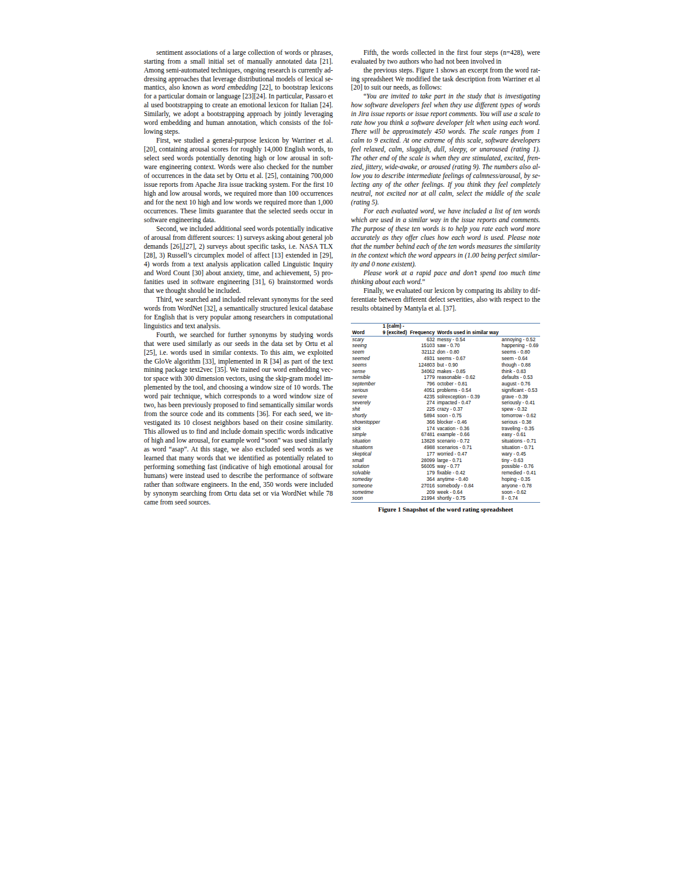sentiment associations of a large collection of words or phrases, starting from a small initial set of manually annotated data [21]. Among semi-automated techniques, ongoing research is currently addressing approaches that leverage distributional models of lexical semantics, also known as word embedding [22], to bootstrap lexicons for a particular domain or language [23][24]. In particular, Passaro et al used bootstrapping to create an emotional lexicon for Italian [24]. Similarly, we adopt a bootstrapping approach by jointly leveraging word embedding and human annotation, which consists of the following steps.
First, we studied a general-purpose lexicon by Warriner et al. [20], containing arousal scores for roughly 14,000 English words, to select seed words potentially denoting high or low arousal in software engineering context. Words were also checked for the number of occurrences in the data set by Ortu et al. [25], containing 700,000 issue reports from Apache Jira issue tracking system. For the first 10 high and low arousal words, we required more than 100 occurrences and for the next 10 high and low words we required more than 1,000 occurrences. These limits guarantee that the selected seeds occur in software engineering data.
Second, we included additional seed words potentially indicative of arousal from different sources: 1) surveys asking about general job demands [26],[27], 2) surveys about specific tasks, i.e. NASA TLX [28], 3) Russell’s circumplex model of affect [13] extended in [29], 4) words from a text analysis application called Linguistic Inquiry and Word Count [30] about anxiety, time, and achievement, 5) profanities used in software engineering [31], 6) brainstormed words that we thought should be included.
Third, we searched and included relevant synonyms for the seed words from WordNet [32], a semantically structured lexical database for English that is very popular among researchers in computational linguistics and text analysis.
Fourth, we searched for further synonyms by studying words that were used similarly as our seeds in the data set by Ortu et al [25], i.e. words used in similar contexts. To this aim, we exploited the GloVe algorithm [33], implemented in R [34] as part of the text mining package text2vec [35]. We trained our word embedding vector space with 300 dimension vectors, using the skip-gram model implemented by the tool, and choosing a window size of 10 words. The word pair technique, which corresponds to a word window size of two, has been previously proposed to find semantically similar words from the source code and its comments [36]. For each seed, we investigated its 10 closest neighbors based on their cosine similarity. This allowed us to find and include domain specific words indicative of high and low arousal, for example word “soon” was used similarly as word “asap”. At this stage, we also excluded seed words as we learned that many words that we identified as potentially related to performing something fast (indicative of high emotional arousal for humans) were instead used to describe the performance of software rather than software engineers. In the end, 350 words were included by synonym searching from Ortu data set or via WordNet while 78 came from seed sources.
Fifth, the words collected in the first four steps (n=428), were evaluated by two authors who had not been involved in
the previous steps. Figure 1 shows an excerpt from the word rating spreadsheet We modified the task description from Warriner et al [20] to suit our needs, as follows:
“You are invited to take part in the study that is investigating how software developers feel when they use different types of words in Jira issue reports or issue report comments. You will use a scale to rate how you think a software developer felt when using each word. There will be approximately 450 words. The scale ranges from 1 calm to 9 excited. At one extreme of this scale, software developers feel relaxed, calm, sluggish, dull, sleepy, or unaroused (rating 1). The other end of the scale is when they are stimulated, excited, frenzied, jittery, wide-awake, or aroused (rating 9). The numbers also allow you to describe intermediate feelings of calmness/arousal, by selecting any of the other feelings. If you think they feel completely neutral, not excited nor at all calm, select the middle of the scale (rating 5).
For each evaluated word, we have included a list of ten words which are used in a similar way in the issue reports and comments. The purpose of these ten words is to help you rate each word more accurately as they offer clues how each word is used. Please note that the number behind each of the ten words measures the similarity in the context which the word appears in (1.00 being perfect similarity and 0 none existent).
Please work at a rapid pace and don’t spend too much time thinking about each word.”
Finally, we evaluated our lexicon by comparing its ability to differentiate between different defect severities, also with respect to the results obtained by Mantyla et al. [37].
| | 1 (calm) - | | | |
| --- | --- | --- | --- | --- |
| Word | 9 (excited) | Frequency | Words used in similar way | |
| scary | | 632 | messy - 0.54 | annoying - 0.52 |
| seeing | | 15103 | saw - 0.70 | happening - 0.69 |
| seem | | 32112 | don - 0.80 | seems - 0.80 |
| seemed | | 4931 | seems - 0.67 | seem - 0.64 |
| seems | | 124803 | but - 0.90 | though - 0.88 |
| sense | | 34062 | makes - 0.85 | think - 0.83 |
| sensible | | 1779 | reasonable - 0.62 | defaults - 0.53 |
| september | | 796 | october - 0.81 | august - 0.76 |
| serious | | 4051 | problems - 0.54 | significant - 0.53 |
| severe | | 4235 | solrexception - 0.39 | grave - 0.39 |
| severely | | 274 | impacted - 0.47 | seriously - 0.41 |
| shit | | 225 | crazy - 0.37 | spew - 0.32 |
| shortly | | 5894 | soon - 0.75 | tomorrow - 0.62 |
| showstopper | | 366 | blocker - 0.46 | serious - 0.38 |
| sick | | 174 | vacation - 0.36 | traveling - 0.35 |
| simple | | 67481 | example - 0.66 | easy - 0.61 |
| situation | | 13828 | scenario - 0.72 | situations - 0.71 |
| situations | | 4988 | scenarios - 0.71 | situation - 0.71 |
| skeptical | | 177 | worried - 0.47 | wary - 0.45 |
| small | | 28099 | large - 0.71 | tiny - 0.63 |
| solution | | 56005 | way - 0.77 | possible - 0.76 |
| solvable | | 179 | fixable - 0.42 | remedied - 0.41 |
| someday | | 364 | anytime - 0.40 | hoping - 0.35 |
| someone | | 27016 | somebody - 0.84 | anyone - 0.78 |
| sometime | | 209 | week - 0.64 | soon - 0.62 |
| soon | | 21994 | shortly - 0.75 | ll - 0.74 |
Figure 1 Snapshot of the word rating spreadsheet